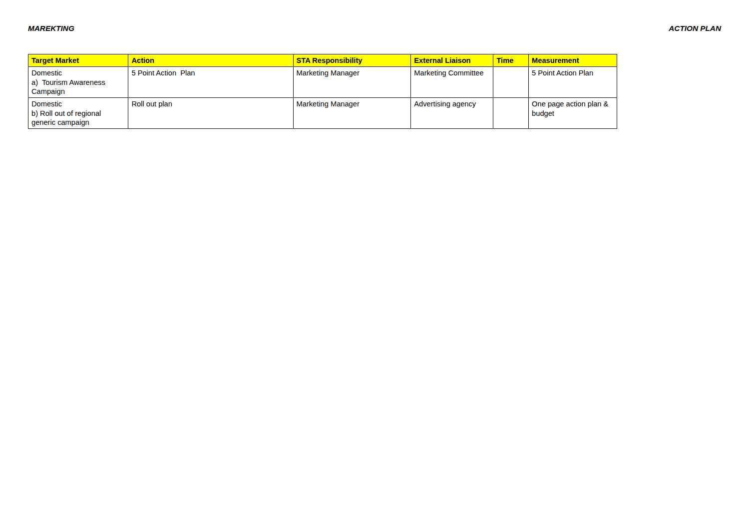MAREKTING ACTION PLAN
| Target Market | Action | STA Responsibility | External Liaison | Time | Measurement |
| --- | --- | --- | --- | --- | --- |
| Domestic a) Tourism Awareness Campaign | 5 Point Action Plan | Marketing Manager | Marketing Committee | | 5 Point Action Plan |
| Domestic b) Roll out of regional generic campaign | Roll out plan | Marketing Manager | Advertising agency | | One page action plan & budget |